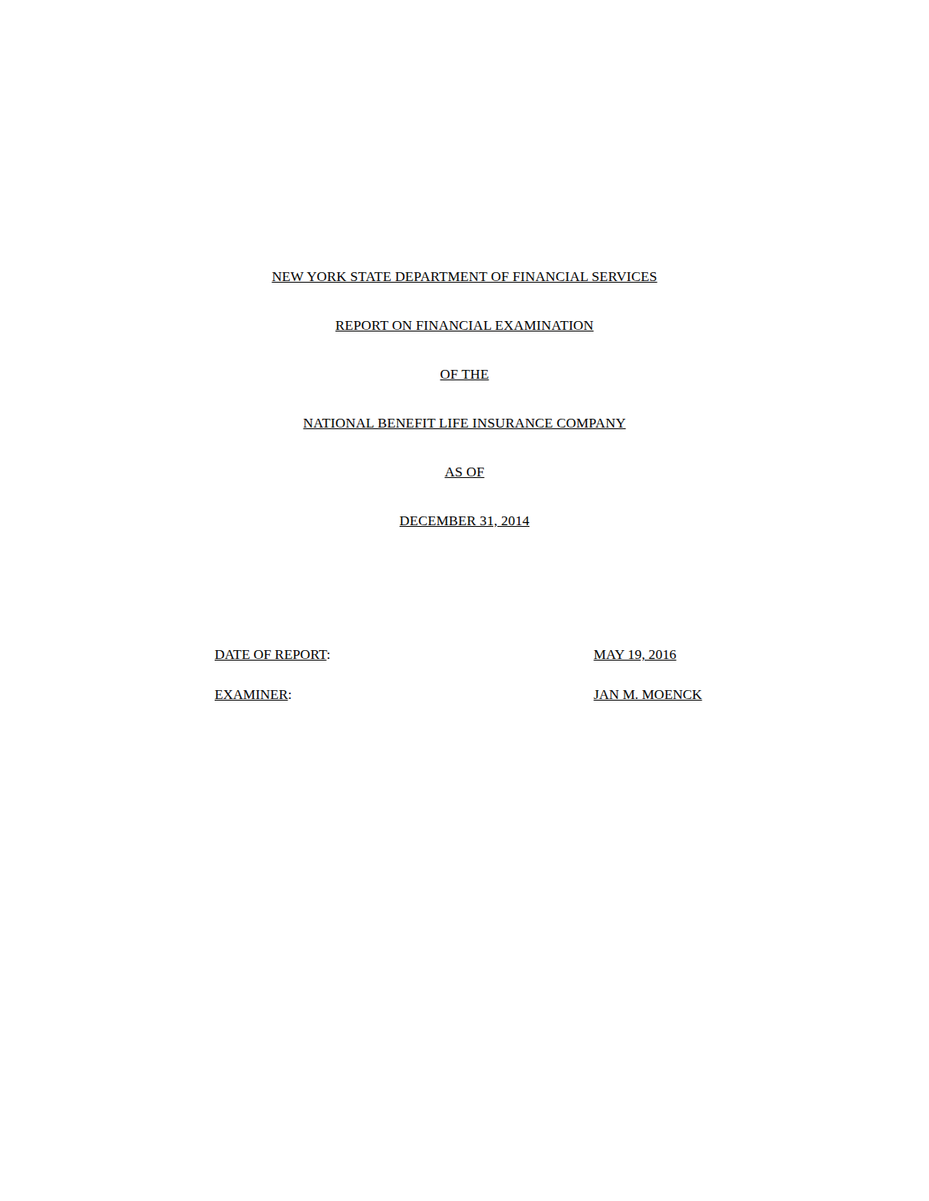NEW YORK STATE DEPARTMENT OF FINANCIAL SERVICES
REPORT ON FINANCIAL EXAMINATION
OF THE
NATIONAL BENEFIT LIFE INSURANCE COMPANY
AS OF
DECEMBER 31, 2014
DATE OF REPORT:
MAY 19, 2016
EXAMINER:
JAN M. MOENCK